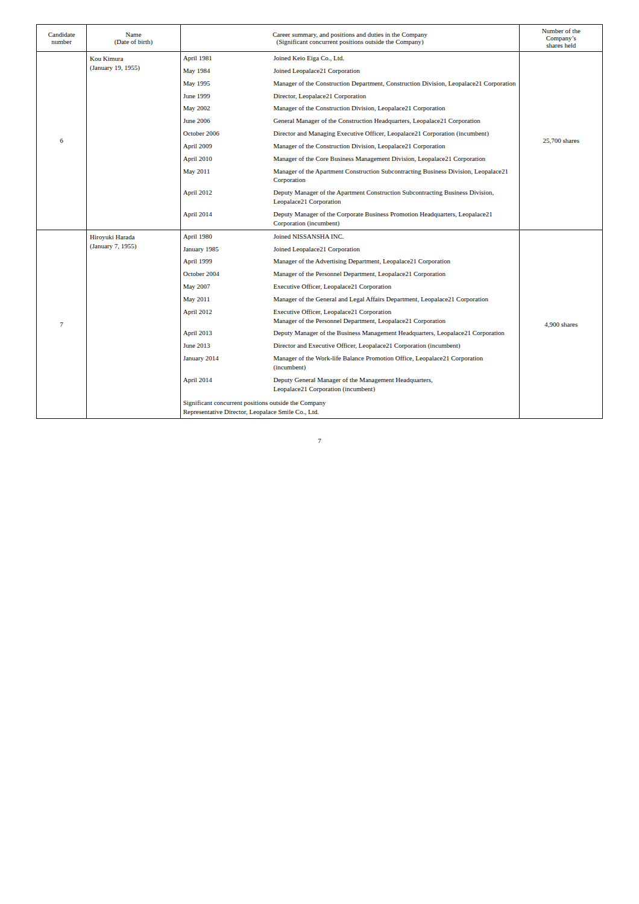| Candidate number | Name (Date of birth) | Career summary, and positions and duties in the Company (Significant concurrent positions outside the Company) | Number of the Company’s shares held |
| --- | --- | --- | --- |
| 6 | Kou Kimura (January 19, 1955) | / April 1981 / Joined Keio Eiga Co., Ltd. / / May 1984 / Joined Leopalace21 Corporation / / May 1995 / Manager of the Construction Department, Construction Division, Leopalace21 Corporation / / June 1999 / Director, Leopalace21 Corporation / / May 2002 / Manager of the Construction Division, Leopalace21 Corporation / / June 2006 / General Manager of the Construction Headquarters, Leopalace21 Corporation / / October 2006 / Director and Managing Executive Officer, Leopalace21 Corporation (incumbent) / / April 2009 / Manager of the Construction Division, Leopalace21 Corporation / / April 2010 / Manager of the Core Business Management Division, Leopalace21 Corporation / / May 2011 / Manager of the Apartment Construction Subcontracting Business Division, Leopalace21 Corporation / / April 2012 / Deputy Manager of the Apartment Construction Subcontracting Business Division, Leopalace21 Corporation / / April 2014 / Deputy Manager of the Corporate Business Promotion Headquarters, Leopalace21 Corporation (incumbent) / | 25,700 shares |
| 7 | Hiroyuki Harada (January 7, 1955) | / April 1980 / Joined NISSANSHA INC. / / January 1985 / Joined Leopalace21 Corporation / / April 1999 / Manager of the Advertising Department, Leopalace21 Corporation / / October 2004 / Manager of the Personnel Department, Leopalace21 Corporation / / May 2007 / Executive Officer, Leopalace21 Corporation / / May 2011 / Manager of the General and Legal Affairs Department, Leopalace21 Corporation / / April 2012 / Executive Officer, Leopalace21 Corporation Manager of the Personnel Department, Leopalace21 Corporation / / April 2013 / Deputy Manager of the Business Management Headquarters, Leopalace21 Corporation / / June 2013 / Director and Executive Officer, Leopalace21 Corporation (incumbent) / / January 2014 / Manager of the Work-life Balance Promotion Office, Leopalace21 Corporation (incumbent) / / April 2014 / Deputy General Manager of the Management Headquarters, Leopalace21 Corporation (incumbent) / Significant concurrent positions outside the Company Representative Director, Leopalace Smile Co., Ltd. | 4,900 shares |
7